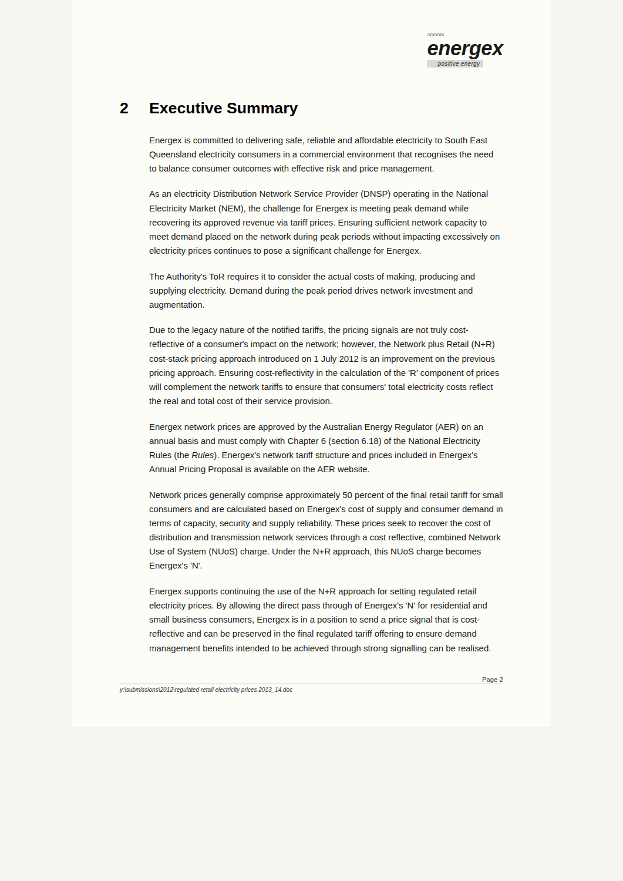≈≈≈≈≈
energex
positive energy
2 Executive Summary
Energex is committed to delivering safe, reliable and affordable electricity to South East Queensland electricity consumers in a commercial environment that recognises the need to balance consumer outcomes with effective risk and price management.
As an electricity Distribution Network Service Provider (DNSP) operating in the National Electricity Market (NEM), the challenge for Energex is meeting peak demand while recovering its approved revenue via tariff prices. Ensuring sufficient network capacity to meet demand placed on the network during peak periods without impacting excessively on electricity prices continues to pose a significant challenge for Energex.
The Authority's ToR requires it to consider the actual costs of making, producing and supplying electricity. Demand during the peak period drives network investment and augmentation.
Due to the legacy nature of the notified tariffs, the pricing signals are not truly cost-reflective of a consumer's impact on the network; however, the Network plus Retail (N+R) cost-stack pricing approach introduced on 1 July 2012 is an improvement on the previous pricing approach. Ensuring cost-reflectivity in the calculation of the 'R' component of prices will complement the network tariffs to ensure that consumers' total electricity costs reflect the real and total cost of their service provision.
Energex network prices are approved by the Australian Energy Regulator (AER) on an annual basis and must comply with Chapter 6 (section 6.18) of the National Electricity Rules (the Rules). Energex's network tariff structure and prices included in Energex's Annual Pricing Proposal is available on the AER website.
Network prices generally comprise approximately 50 percent of the final retail tariff for small consumers and are calculated based on Energex's cost of supply and consumer demand in terms of capacity, security and supply reliability. These prices seek to recover the cost of distribution and transmission network services through a cost reflective, combined Network Use of System (NUoS) charge. Under the N+R approach, this NUoS charge becomes Energex's 'N'.
Energex supports continuing the use of the N+R approach for setting regulated retail electricity prices. By allowing the direct pass through of Energex's 'N' for residential and small business consumers, Energex is in a position to send a price signal that is cost-reflective and can be preserved in the final regulated tariff offering to ensure demand management benefits intended to be achieved through strong signalling can be realised.
Page 2 y:\submissions\2012\regulated retail electricity prices 2013_14.doc